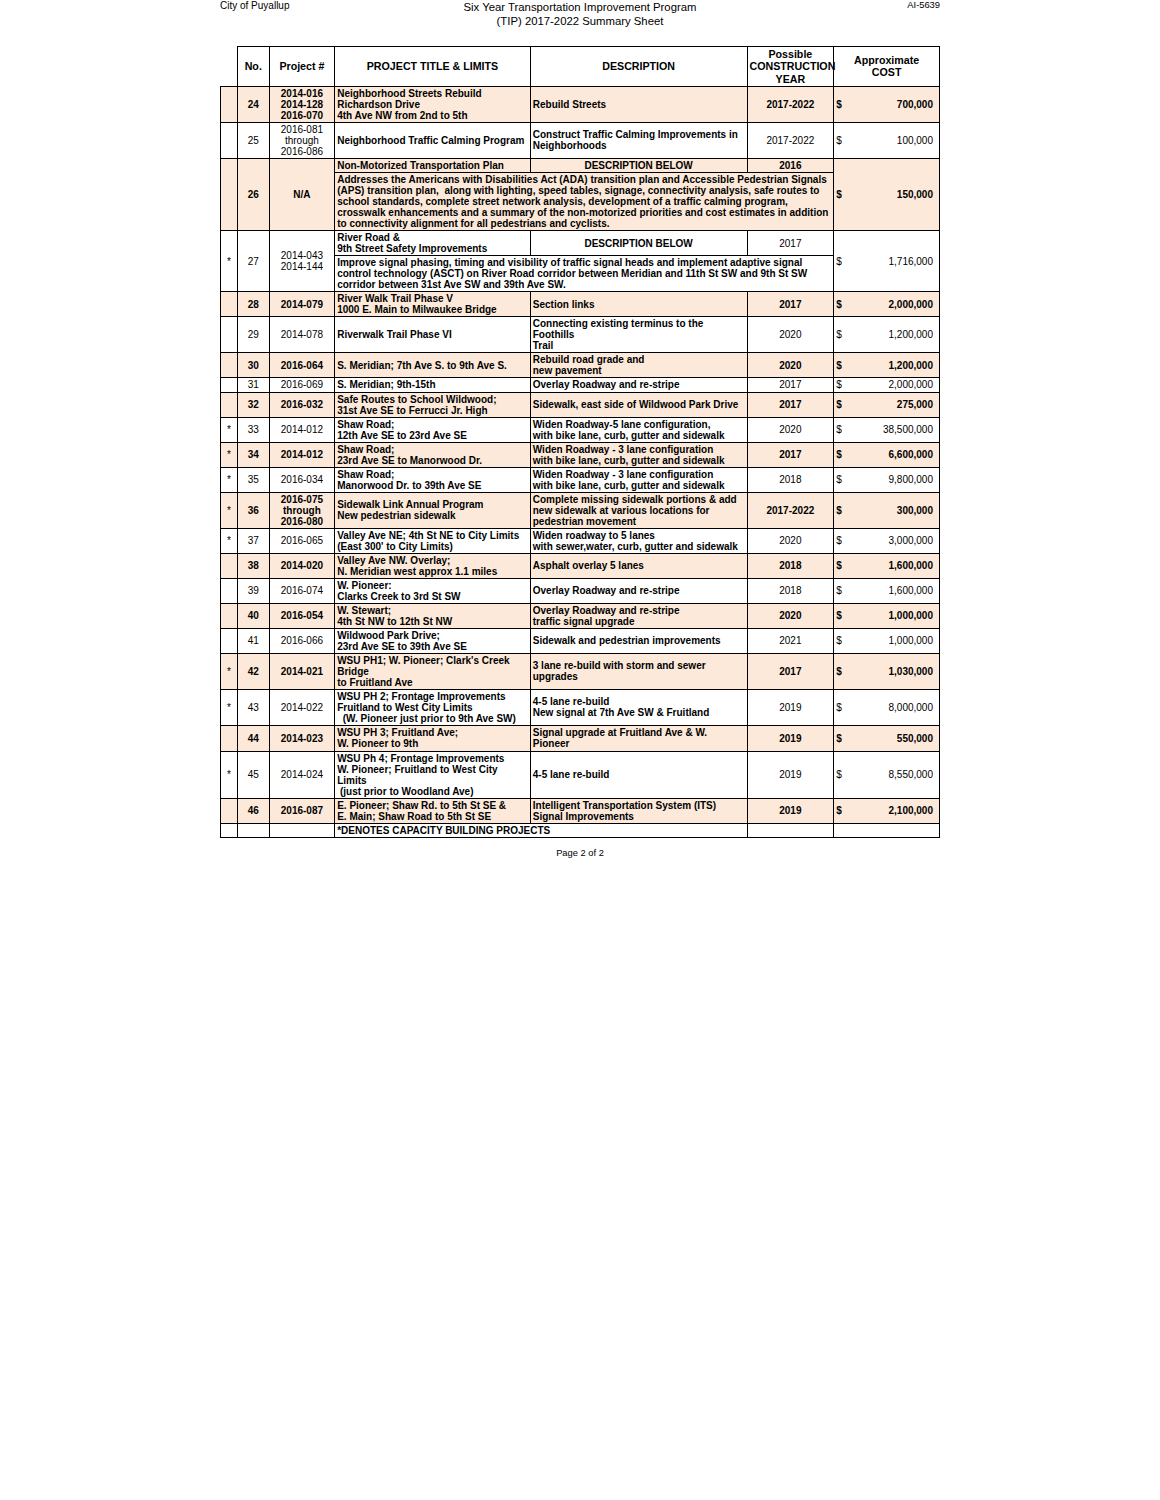City of Puyallup
Six Year Transportation Improvement Program
(TIP) 2017-2022 Summary Sheet
AI-5639
| | No. | Project # | PROJECT TITLE & LIMITS | DESCRIPTION | Possible CONSTRUCTION YEAR | Approximate COST |
| --- | --- | --- | --- | --- | --- | --- |
| | 24 | 2014-016 2014-128 2016-070 | Neighborhood Streets Rebuild Richardson Drive 4th Ave NW from 2nd to 5th | Rebuild Streets | 2017-2022 | $ | 700,000 |
| | 25 | 2016-081 through 2016-086 | Neighborhood Traffic Calming Program | Construct Traffic Calming Improvements in Neighborhoods | 2017-2022 | $ | 100,000 |
| | 26 | N/A | Non-Motorized Transportation Plan | DESCRIPTION BELOW | 2016 | $ | 150,000 |
| Addresses the Americans with Disabilities Act (ADA) transition plan and Accessible Pedestrian Signals (APS) transition plan, along with lighting, speed tables, signage, connectivity analysis, safe routes to school standards, complete street network analysis, development of a traffic calming program, crosswalk enhancements and a summary of the non-motorized priorities and cost estimates in addition to connectivity alignment for all pedestrians and cyclists. |
| * | 27 | 2014-043 2014-144 | River Road & 9th Street Safety Improvements | DESCRIPTION BELOW | 2017 | $ | 1,716,000 |
| Improve signal phasing, timing and visibility of traffic signal heads and implement adaptive signal control technology (ASCT) on River Road corridor between Meridian and 11th St SW and 9th St SW corridor between 31st Ave SW and 39th Ave SW. |
| | 28 | 2014-079 | River Walk Trail Phase V 1000 E. Main to Milwaukee Bridge | Section links | 2017 | $ | 2,000,000 |
| | 29 | 2014-078 | Riverwalk Trail Phase VI | Connecting existing terminus to the Foothills Trail | 2020 | $ | 1,200,000 |
| | 30 | 2016-064 | S. Meridian; 7th Ave S. to 9th Ave S. | Rebuild road grade and new pavement | 2020 | $ | 1,200,000 |
| | 31 | 2016-069 | S. Meridian; 9th-15th | Overlay Roadway and re-stripe | 2017 | $ | 2,000,000 |
| | 32 | 2016-032 | Safe Routes to School Wildwood; 31st Ave SE to Ferrucci Jr. High | Sidewalk, east side of Wildwood Park Drive | 2017 | $ | 275,000 |
| * | 33 | 2014-012 | Shaw Road; 12th Ave SE to 23rd Ave SE | Widen Roadway-5 lane configuration, with bike lane, curb, gutter and sidewalk | 2020 | $ | 38,500,000 |
| * | 34 | 2014-012 | Shaw Road; 23rd Ave SE to Manorwood Dr. | Widen Roadway - 3 lane configuration with bike lane, curb, gutter and sidewalk | 2017 | $ | 6,600,000 |
| * | 35 | 2016-034 | Shaw Road; Manorwood Dr. to 39th Ave SE | Widen Roadway - 3 lane configuration with bike lane, curb, gutter and sidewalk | 2018 | $ | 9,800,000 |
| * | 36 | 2016-075 through 2016-080 | Sidewalk Link Annual Program New pedestrian sidewalk | Complete missing sidewalk portions & add new sidewalk at various locations for pedestrian movement | 2017-2022 | $ | 300,000 |
| * | 37 | 2016-065 | Valley Ave NE; 4th St NE to City Limits (East 300' to City Limits) | Widen roadway to 5 lanes with sewer,water, curb, gutter and sidewalk | 2020 | $ | 3,000,000 |
| | 38 | 2014-020 | Valley Ave NW. Overlay; N. Meridian west approx 1.1 miles | Asphalt overlay 5 lanes | 2018 | $ | 1,600,000 |
| | 39 | 2016-074 | W. Pioneer: Clarks Creek to 3rd St SW | Overlay Roadway and re-stripe | 2018 | $ | 1,600,000 |
| | 40 | 2016-054 | W. Stewart; 4th St NW to 12th St NW | Overlay Roadway and re-stripe traffic signal upgrade | 2020 | $ | 1,000,000 |
| | 41 | 2016-066 | Wildwood Park Drive; 23rd Ave SE to 39th Ave SE | Sidewalk and pedestrian improvements | 2021 | $ | 1,000,000 |
| * | 42 | 2014-021 | WSU PH1; W. Pioneer; Clark's Creek Bridge to Fruitland Ave | 3 lane re-build with storm and sewer upgrades | 2017 | $ | 1,030,000 |
| * | 43 | 2014-022 | WSU PH 2; Frontage Improvements Fruitland to West City Limits (W. Pioneer just prior to 9th Ave SW) | 4-5 lane re-build New signal at 7th Ave SW & Fruitland | 2019 | $ | 8,000,000 |
| | 44 | 2014-023 | WSU PH 3; Fruitland Ave; W. Pioneer to 9th | Signal upgrade at Fruitland Ave & W. Pioneer | 2019 | $ | 550,000 |
| * | 45 | 2014-024 | WSU Ph 4; Frontage Improvements W. Pioneer; Fruitland to West City Limits (just prior to Woodland Ave) | 4-5 lane re-build | 2019 | $ | 8,550,000 |
| | 46 | 2016-087 | E. Pioneer; Shaw Rd. to 5th St SE & E. Main; Shaw Road to 5th St SE | Intelligent Transportation System (ITS) Signal Improvements | 2019 | $ | 2,100,000 |
| | | | *DENOTES CAPACITY BUILDING PROJECTS | | | |
Page 2 of 2